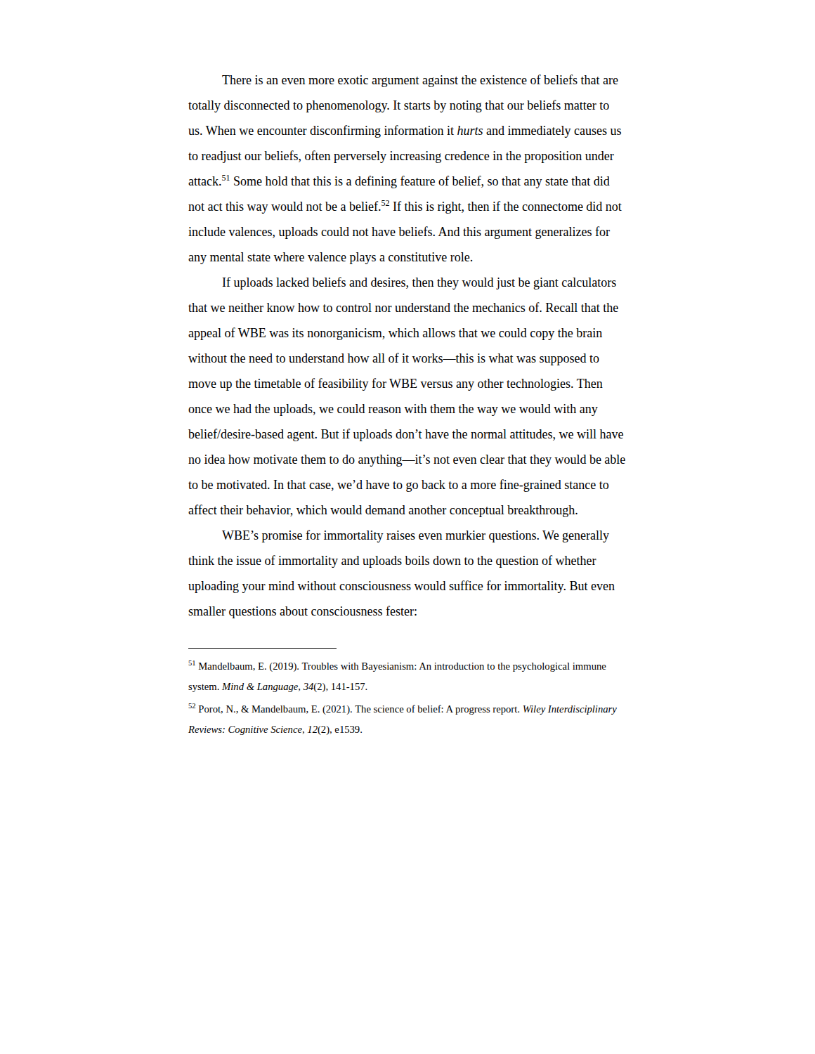There is an even more exotic argument against the existence of beliefs that are totally disconnected to phenomenology. It starts by noting that our beliefs matter to us. When we encounter disconfirming information it hurts and immediately causes us to readjust our beliefs, often perversely increasing credence in the proposition under attack.51 Some hold that this is a defining feature of belief, so that any state that did not act this way would not be a belief.52 If this is right, then if the connectome did not include valences, uploads could not have beliefs. And this argument generalizes for any mental state where valence plays a constitutive role.
If uploads lacked beliefs and desires, then they would just be giant calculators that we neither know how to control nor understand the mechanics of. Recall that the appeal of WBE was its nonorganicism, which allows that we could copy the brain without the need to understand how all of it works—this is what was supposed to move up the timetable of feasibility for WBE versus any other technologies. Then once we had the uploads, we could reason with them the way we would with any belief/desire-based agent. But if uploads don’t have the normal attitudes, we will have no idea how motivate them to do anything—it’s not even clear that they would be able to be motivated. In that case, we’d have to go back to a more fine-grained stance to affect their behavior, which would demand another conceptual breakthrough.
WBE’s promise for immortality raises even murkier questions. We generally think the issue of immortality and uploads boils down to the question of whether uploading your mind without consciousness would suffice for immortality. But even smaller questions about consciousness fester:
51 Mandelbaum, E. (2019). Troubles with Bayesianism: An introduction to the psychological immune system. Mind & Language, 34(2), 141-157.
52 Porot, N., & Mandelbaum, E. (2021). The science of belief: A progress report. Wiley Interdisciplinary Reviews: Cognitive Science, 12(2), e1539.